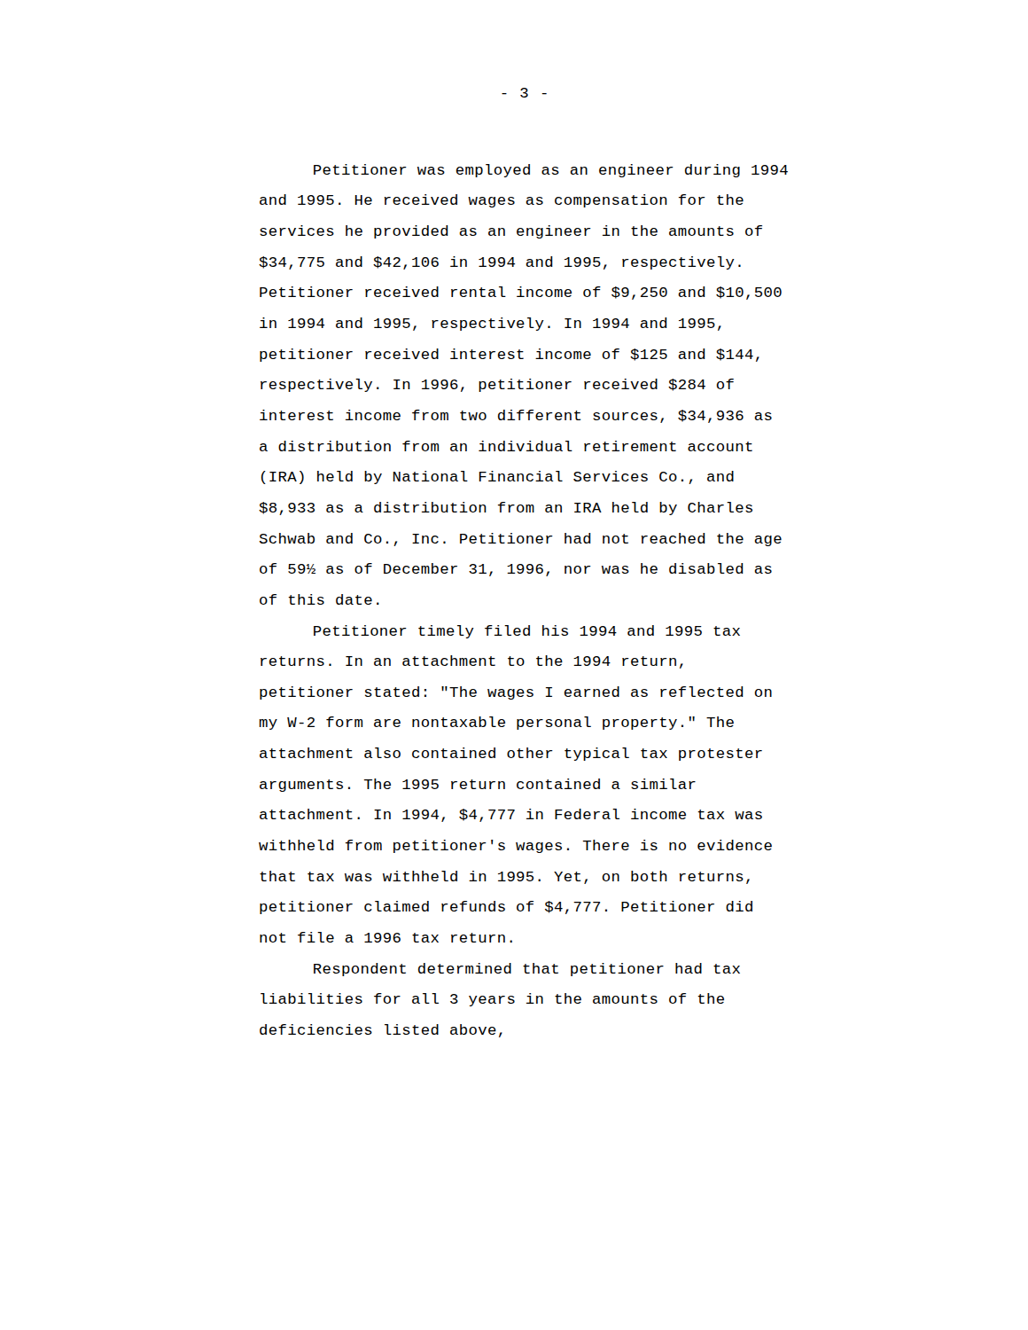- 3 -
Petitioner was employed as an engineer during 1994 and 1995. He received wages as compensation for the services he provided as an engineer in the amounts of $34,775 and $42,106 in 1994 and 1995, respectively. Petitioner received rental income of $9,250 and $10,500 in 1994 and 1995, respectively. In 1994 and 1995, petitioner received interest income of $125 and $144, respectively. In 1996, petitioner received $284 of interest income from two different sources, $34,936 as a distribution from an individual retirement account (IRA) held by National Financial Services Co., and $8,933 as a distribution from an IRA held by Charles Schwab and Co., Inc. Petitioner had not reached the age of 59½ as of December 31, 1996, nor was he disabled as of this date.
Petitioner timely filed his 1994 and 1995 tax returns. In an attachment to the 1994 return, petitioner stated: "The wages I earned as reflected on my W-2 form are nontaxable personal property." The attachment also contained other typical tax protester arguments. The 1995 return contained a similar attachment. In 1994, $4,777 in Federal income tax was withheld from petitioner's wages. There is no evidence that tax was withheld in 1995. Yet, on both returns, petitioner claimed refunds of $4,777. Petitioner did not file a 1996 tax return.
Respondent determined that petitioner had tax liabilities for all 3 years in the amounts of the deficiencies listed above,